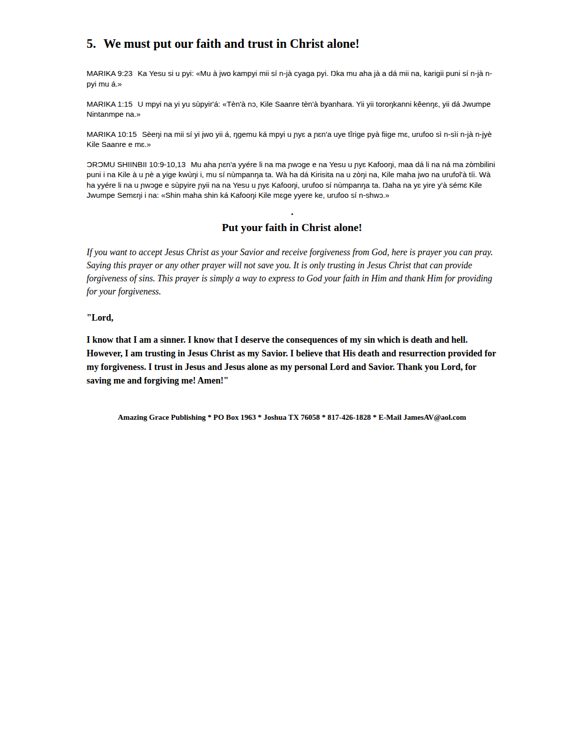5. We must put our faith and trust in Christ alone!
MARIKA 9:23 Ka Yesu si u pyi: «Mu à jwo kampyi mii sí n-jà cyaga pyi. Ŋka mu aha jà a dá mii na, karigii puni sí n-jà n-pyi mu á.»
MARIKA 1:15 U mpyi na yi yu sùpyir'á: «Tèn'à nɔ, Kile Saanre tèn'à byanhara. Yii yii toroŋkanni kêenŋɛ, yii dá Jwumpe Nintanmpe na.»
MARIKA 10:15 Sèeŋi na mii sí yi jwo yii á, ŋgemu ká mpyi u ɲyɛ a ɲɛn'a uye tîrige pyà fiige mɛ, urufoo sì n-sìi n-jà n-jyè Kile Saanre e mɛ.»
ƆRƆMU SHIINBII 10:9-10,13 Mu aha ɲɛn'a yyére li na ma ɲwɔge e na Yesu u ɲyɛ Kafooŋi, maa dá li na ná ma zòmbilini puni i na Kile à u ɲè a yige kwùŋi i, mu sí nùmpanŋa ta. Wà ha dá Kirisita na u zòŋi na, Kile maha jwo na urufol'à tíi. Wà ha yyére li na u ɲwɔge e sùpyire ɲyii na na Yesu u ɲyɛ Kafooŋi, urufoo sí nùmpanŋa ta. Ŋaha na yɛ yire y'à sémɛ Kile Jwumpe Semɛŋi i na: «Shin maha shin ká Kafooŋi Kile mɛge yyere ke, urufoo sí n-shwɔ.»
Put your faith in Christ alone!
If you want to accept Jesus Christ as your Savior and receive forgiveness from God, here is prayer you can pray. Saying this prayer or any other prayer will not save you. It is only trusting in Jesus Christ that can provide forgiveness of sins. This prayer is simply a way to express to God your faith in Him and thank Him for providing for your forgiveness.
"Lord,
I know that I am a sinner. I know that I deserve the consequences of my sin which is death and hell. However, I am trusting in Jesus Christ as my Savior. I believe that His death and resurrection provided for my forgiveness. I trust in Jesus and Jesus alone as my personal Lord and Savior. Thank you Lord, for saving me and forgiving me! Amen!"
Amazing Grace Publishing * PO Box 1963 * Joshua TX 76058 * 817-426-1828 * E-Mail JamesAV@aol.com